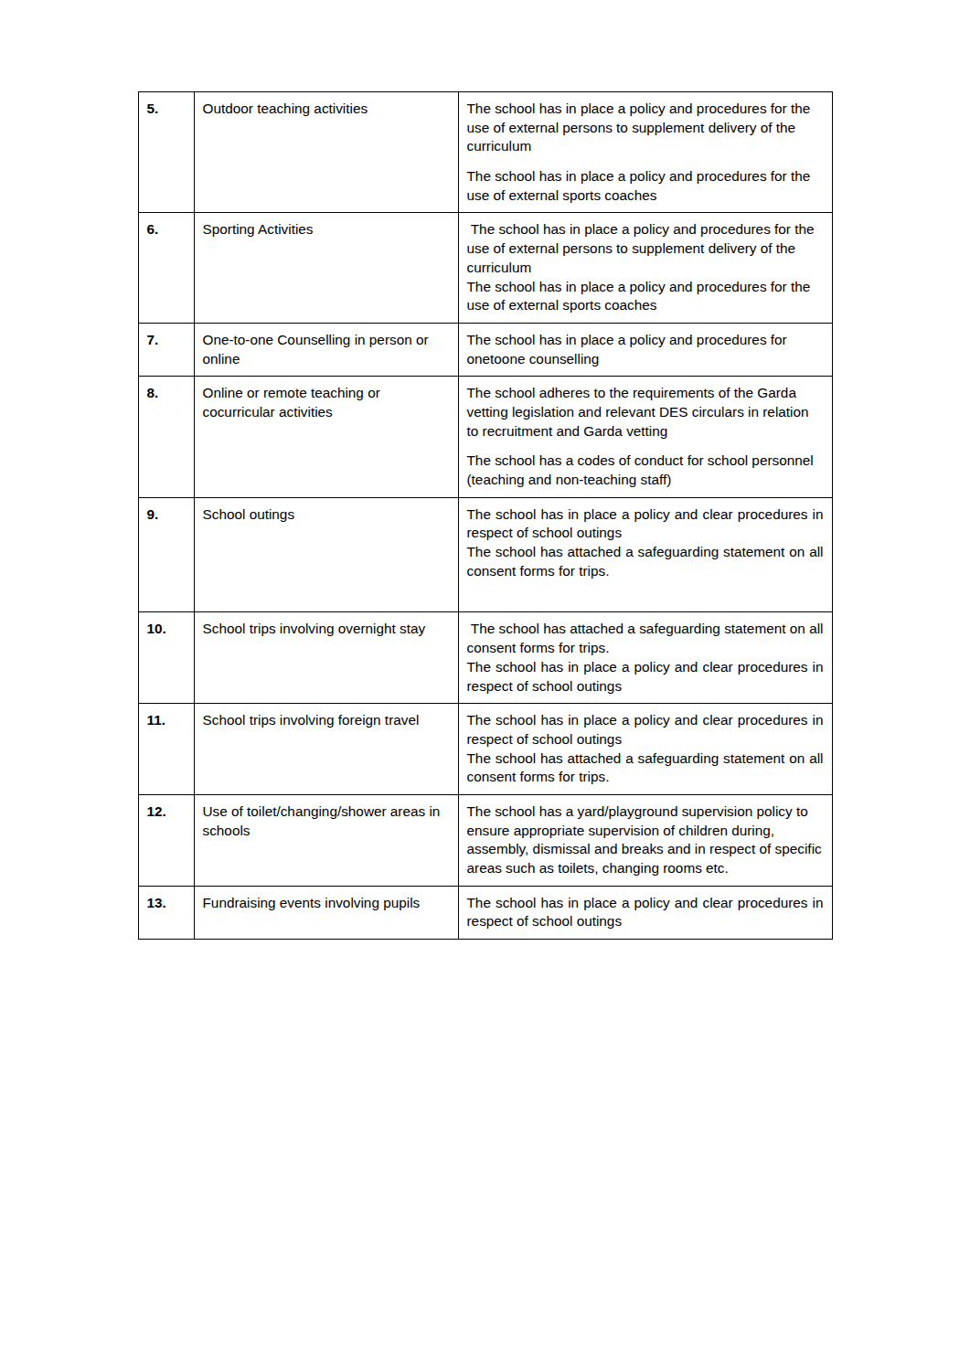| 5. | Outdoor teaching activities | The school has in place a policy and procedures for the use of external persons to supplement delivery of the curriculum The school has in place a policy and procedures for the use of external sports coaches |
| 6. | Sporting Activities | The school has in place a policy and procedures for the use of external persons to supplement delivery of the curriculum The school has in place a policy and procedures for the use of external sports coaches |
| 7. | One-to-one Counselling in person or online | The school has in place a policy and procedures for onetoone counselling |
| 8. | Online or remote teaching or cocurricular activities | The school adheres to the requirements of the Garda vetting legislation and relevant DES circulars in relation to recruitment and Garda vetting The school has a codes of conduct for school personnel (teaching and non-teaching staff) |
| 9. | School outings | The school has in place a policy and clear procedures in respect of school outings The school has attached a safeguarding statement on all consent forms for trips. |
| 10. | School trips involving overnight stay | The school has attached a safeguarding statement on all consent forms for trips. The school has in place a policy and clear procedures in respect of school outings |
| 11. | School trips involving foreign travel | The school has in place a policy and clear procedures in respect of school outings The school has attached a safeguarding statement on all consent forms for trips. |
| 12. | Use of toilet/changing/shower areas in schools | The school has a yard/playground supervision policy to ensure appropriate supervision of children during, assembly, dismissal and breaks and in respect of specific areas such as toilets, changing rooms etc. |
| 13. | Fundraising events involving pupils | The school has in place a policy and clear procedures in respect of school outings |